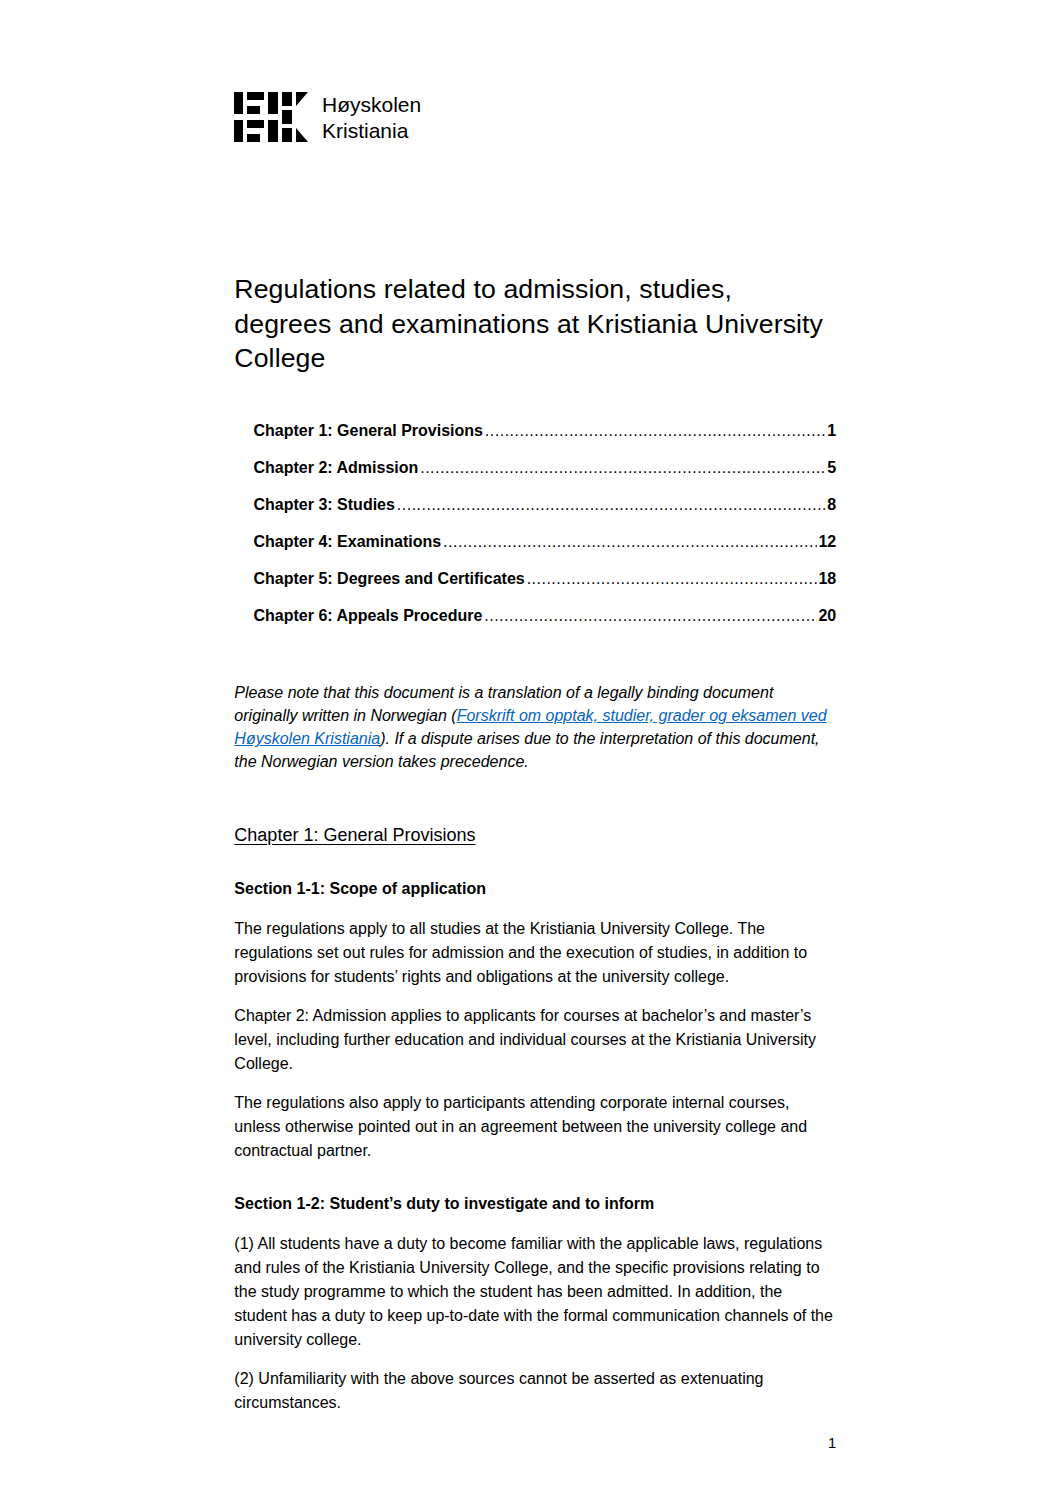Høyskolen Kristiania
Regulations related to admission, studies, degrees and examinations at Kristiania University College
Chapter 1: General Provisions........................................................................................................... 1
Chapter 2: Admission....................................................................................................................... 5
Chapter 3: Studies.......................................................................................................................... 8
Chapter 4: Examinations............................................................................................................. 12
Chapter 5: Degrees and Certificates............................................................................................. 18
Chapter 6: Appeals Procedure..................................................................................................... 20
Please note that this document is a translation of a legally binding document originally written in Norwegian (Forskrift om opptak, studier, grader og eksamen ved Høyskolen Kristiania). If a dispute arises due to the interpretation of this document, the Norwegian version takes precedence.
Chapter 1: General Provisions
Section 1-1: Scope of application
The regulations apply to all studies at the Kristiania University College. The regulations set out rules for admission and the execution of studies, in addition to provisions for students’ rights and obligations at the university college.
Chapter 2: Admission applies to applicants for courses at bachelor’s and master’s level, including further education and individual courses at the Kristiania University College.
The regulations also apply to participants attending corporate internal courses, unless otherwise pointed out in an agreement between the university college and contractual partner.
Section 1-2: Student’s duty to investigate and to inform
(1) All students have a duty to become familiar with the applicable laws, regulations and rules of the Kristiania University College, and the specific provisions relating to the study programme to which the student has been admitted. In addition, the student has a duty to keep up-to-date with the formal communication channels of the university college.
(2) Unfamiliarity with the above sources cannot be asserted as extenuating circumstances.
1